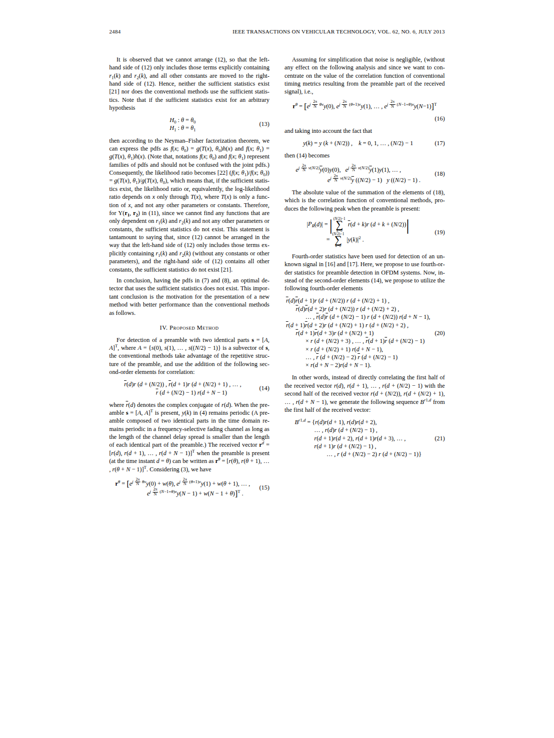2484 IEEE Transactions on Vehicular Technology, Vol. 62, No. 6, July 2013
It is observed that we cannot arrange (12), so that the left-hand side of (12) only includes those terms explicitly containing r1(k) and r2(k), and all other constants are moved to the right-hand side of (12). Hence, neither the sufficient statistics exist [21] nor does the conventional methods use the sufficient statistics. Note that if the sufficient statistics exist for an arbitrary hypothesis
H0 : θ = θ0
H1 : θ = θ1
(13)
then according to the Neyman–Fisher factorization theorem, we can express the pdfs as f(x; θ0) = g(T(x), θ0)h(x) and f(x; θ1) = g(T(x), θ1)h(x). (Note that, notations f(x; θ0) and f(x; θ1) represent families of pdfs and should not be confused with the joint pdfs.) Consequently, the likelihood ratio becomes [22] (f(x; θ1)/f(x; θ0)) = g(T(x), θ1)/g(T(x), θ0), which means that, if the sufficient statistics exist, the likelihood ratio or, equivalently, the log-likelihood ratio depends on x only through T(x), where T(x) is only a function of x, and not any other parameters or constants. Therefore, for Υ(r1, r2) in (11), since we cannot find any functions that are only dependent on r1(k) and r2(k) and not any other parameters or constants, the sufficient statistics do not exist. This statement is tantamount to saying that, since (12) cannot be arranged in the way that the left-hand side of (12) only includes those terms explicitly containing r1(k) and r2(k) (without any constants or other parameters), and the right-hand side of (12) contains all other constants, the sufficient statistics do not exist [21].
In conclusion, having the pdfs in (7) and (8), an optimal detector that uses the sufficient statistics does not exist. This important conclusion is the motivation for the presentation of a new method with better performance than the conventional methods as follows.
IV. Proposed Method
For detection of a preamble with two identical parts s = [A, A]T, where A = {s(0), s(1), … , s((N/2) − 1)} is a subvector of s, the conventional methods take advantage of the repetitive structure of the preamble, and use the addition of the following second-order elements for correlation:
r(d)r (d + (N/2)) , r(d + 1)r (d + (N/2) + 1) , … ,
r (d + (N/2) − 1) r(d + N − 1)
(14)
where r(d) denotes the complex conjugate of r(d). When the preamble s = [A, A]T is present, y(k) in (4) remains periodic (A preamble composed of two identical parts in the time domain remains periodic in a frequency-selective fading channel as long as the length of the channel delay spread is smaller than the length of each identical part of the preamble.) The received vector rd = [r(d), r(d + 1), … , r(d + N − 1)]T when the preamble is present (at the time instant d = θ) can be written as rθ = [r(θ), r(θ + 1), … , r(θ + N − 1)]T. Considering (3), we have
rθ = [ej 2π N θvy(0) + w(θ), ej 2π N (θ+1)vy(1) + w(θ + 1), … ,
ej 2π N (N−1+θ)vy(N − 1) + w(N − 1 + θ)]T .
(15)
Assuming for simplification that noise is negligible, (without any effect on the following analysis and since we want to concentrate on the value of the correlation function of conventional timing metrics resulting from the preamble part of the received signal), i.e.,
rθ = [ej 2π N θvy(0), ej 2π N (θ+1)vy(1), … , ej 2π N (N−1+θ)vy(N−1)]T
(16)
and taking into account the fact that
y(k) = y (k + (N/2)) , k = 0, 1, … , (N/2) − 1 (17)
then (14) becomes
ej 2π N v(N/2)y(0)y(0), ej 2π N v(N/2)y(1)y(1), … ,
ej 2π N v(N/2)y ((N/2) − 1) y ((N/2) − 1) .
(18)
The absolute value of the summation of the elements of (18), which is the correlation function of conventional methods, produces the following peak when the preamble is present:
|PR(d)| = |(N/2)−1∑k=0 r(d + k)r (d + k + (N/2))|
= (N/2)−1∑k=0 |y(k)|2 .
(19)
Fourth-order statistics have been used for detection of an unknown signal in [16] and [17]. Here, we propose to use fourth-order statistics for preamble detection in OFDM systems. Now, instead of the second-order elements (14), we propose to utilize the following fourth-order elements
r(d)r(d + 1)r (d + (N/2)) r (d + (N/2) + 1) ,
r(d)r(d + 2)r (d + (N/2)) r (d + (N/2) + 2) ,
… , r(d)r (d + (N/2) − 1) r (d + (N/2)) r(d + N − 1),
r(d + 1)r(d + 2)r (d + (N/2) + 1) r (d + (N/2) + 2) ,
r(d + 1)r(d + 3)r (d + (N/2) + 1)
× r (d + (N/2) + 3) , … , r(d + 1)r (d + (N/2) − 1)
× r (d + (N/2) + 1) r(d + N − 1),
… , r (d + (N/2) − 2) r (d + (N/2) − 1)
× r(d + N − 2)r(d + N − 1).
(20)
In other words, instead of directly correlating the first half of the received vector r(d), r(d + 1), … , r(d + (N/2) − 1) with the second half of the received vector r(d + (N/2)), r(d + (N/2) + 1), … , r(d + N − 1), we generate the following sequence Br1,d from the first half of the received vector:
Br1,d = {r(d)r(d + 1), r(d)r(d + 2),
… , r(d)r (d + (N/2) − 1) ,
r(d + 1)r(d + 2), r(d + 1)r(d + 3), … ,
r(d + 1)r (d + (N/2) − 1) ,
… , r (d + (N/2) − 2) r (d + (N/2) − 1)}
(21)